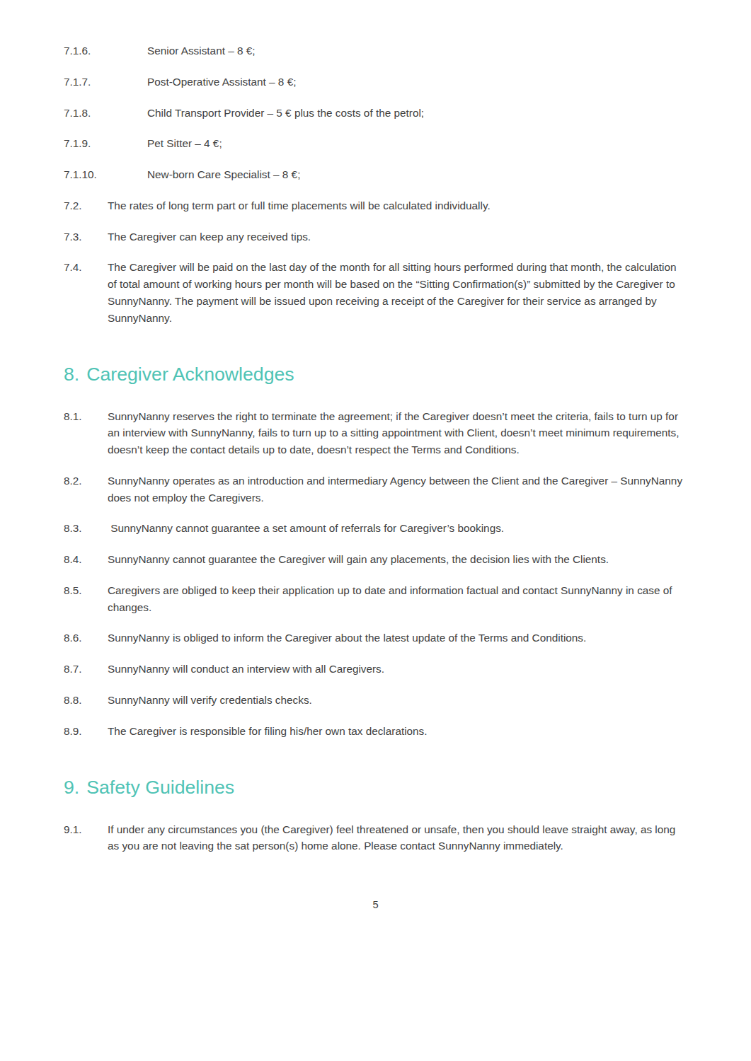7.1.6. Senior Assistant – 8 €;
7.1.7. Post-Operative Assistant – 8 €;
7.1.8. Child Transport Provider – 5 € plus the costs of the petrol;
7.1.9. Pet Sitter – 4 €;
7.1.10. New-born Care Specialist – 8 €;
7.2. The rates of long term part or full time placements will be calculated individually.
7.3. The Caregiver can keep any received tips.
7.4. The Caregiver will be paid on the last day of the month for all sitting hours performed during that month, the calculation of total amount of working hours per month will be based on the “Sitting Confirmation(s)” submitted by the Caregiver to SunnyNanny. The payment will be issued upon receiving a receipt of the Caregiver for their service as arranged by SunnyNanny.
8. Caregiver Acknowledges
8.1. SunnyNanny reserves the right to terminate the agreement; if the Caregiver doesn’t meet the criteria, fails to turn up for an interview with SunnyNanny, fails to turn up to a sitting appointment with Client, doesn’t meet minimum requirements, doesn’t keep the contact details up to date, doesn’t respect the Terms and Conditions.
8.2. SunnyNanny operates as an introduction and intermediary Agency between the Client and the Caregiver – SunnyNanny does not employ the Caregivers.
8.3. SunnyNanny cannot guarantee a set amount of referrals for Caregiver’s bookings.
8.4. SunnyNanny cannot guarantee the Caregiver will gain any placements, the decision lies with the Clients.
8.5. Caregivers are obliged to keep their application up to date and information factual and contact SunnyNanny in case of changes.
8.6. SunnyNanny is obliged to inform the Caregiver about the latest update of the Terms and Conditions.
8.7. SunnyNanny will conduct an interview with all Caregivers.
8.8. SunnyNanny will verify credentials checks.
8.9. The Caregiver is responsible for filing his/her own tax declarations.
9. Safety Guidelines
9.1. If under any circumstances you (the Caregiver) feel threatened or unsafe, then you should leave straight away, as long as you are not leaving the sat person(s) home alone. Please contact SunnyNanny immediately.
5